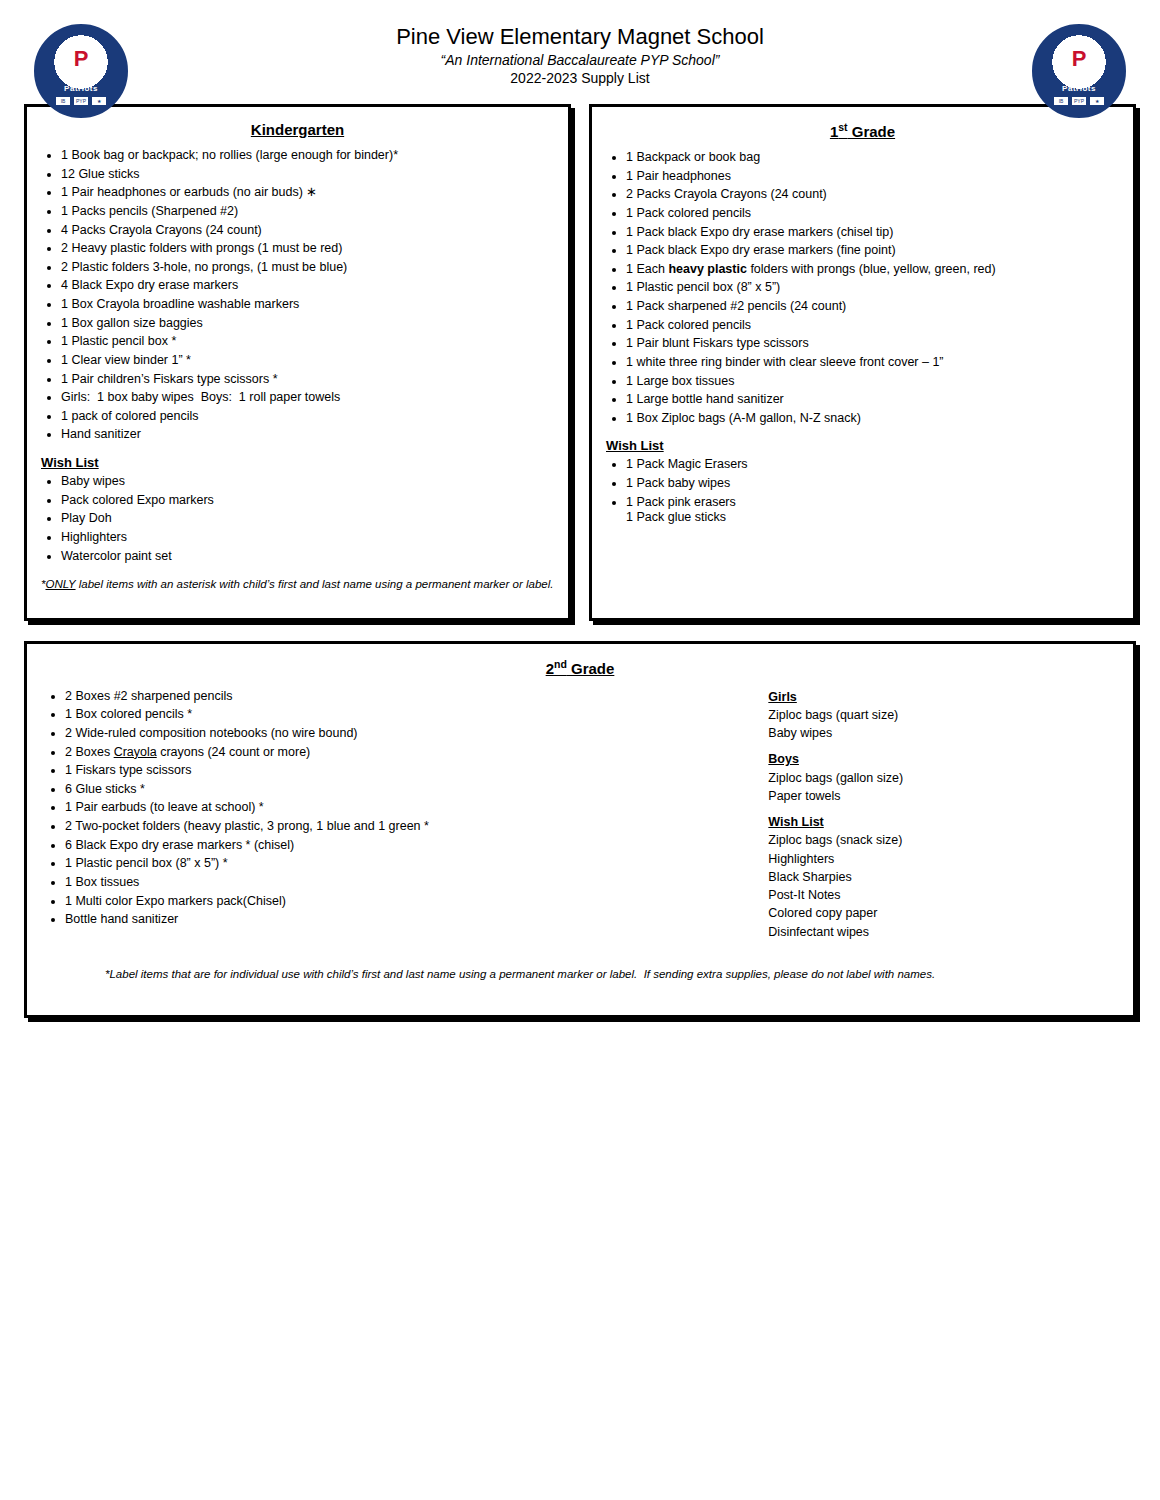P
Patriots
IB PYP★
P
Patriots
IB PYP★
Pine View Elementary Magnet School
“An International Baccalaureate PYP School”
2022-2023 Supply List
Kindergarten
1 Book bag or backpack; no rollies (large enough for binder)*
12 Glue sticks
1 Pair headphones or earbuds (no air buds) ∗
1 Packs pencils (Sharpened #2)
4 Packs Crayola Crayons (24 count)
2 Heavy plastic folders with prongs (1 must be red)
2 Plastic folders 3-hole, no prongs, (1 must be blue)
4 Black Expo dry erase markers
1 Box Crayola broadline washable markers
1 Box gallon size baggies
1 Plastic pencil box *
1 Clear view binder 1” *
1 Pair children’s Fiskars type scissors *
Girls: 1 box baby wipes Boys: 1 roll paper towels
1 pack of colored pencils
Hand sanitizer
Wish List
Baby wipes
Pack colored Expo markers
Play Doh
Highlighters
Watercolor paint set
*ONLY label items with an asterisk with child’s first and last name using a permanent marker or label.
1st Grade
1 Backpack or book bag
1 Pair headphones
2 Packs Crayola Crayons (24 count)
1 Pack colored pencils
1 Pack black Expo dry erase markers (chisel tip)
1 Pack black Expo dry erase markers (fine point)
1 Each heavy plastic folders with prongs (blue, yellow, green, red)
1 Plastic pencil box (8” x 5”)
1 Pack sharpened #2 pencils (24 count)
1 Pack colored pencils
1 Pair blunt Fiskars type scissors
1 white three ring binder with clear sleeve front cover – 1”
1 Large box tissues
1 Large bottle hand sanitizer
1 Box Ziploc bags (A-M gallon, N-Z snack)
Wish List
1 Pack Magic Erasers
1 Pack baby wipes
1 Pack pink erasers
1 Pack glue sticks
2nd Grade
2 Boxes #2 sharpened pencils
1 Box colored pencils *
2 Wide-ruled composition notebooks (no wire bound)
2 Boxes Crayola crayons (24 count or more)
1 Fiskars type scissors
6 Glue sticks *
1 Pair earbuds (to leave at school) *
2 Two-pocket folders (heavy plastic, 3 prong, 1 blue and 1 green *
6 Black Expo dry erase markers * (chisel)
1 Plastic pencil box (8” x 5”) *
1 Box tissues
1 Multi color Expo markers pack(Chisel)
Bottle hand sanitizer
Girls
Ziploc bags (quart size)
Baby wipes
Boys
Ziploc bags (gallon size)
Paper towels
Wish List
Ziploc bags (snack size)
Highlighters
Black Sharpies
Post-It Notes
Colored copy paper
Disinfectant wipes
*Label items that are for individual use with child’s first and last name using a permanent marker or label. If sending extra supplies, please do not label with names.